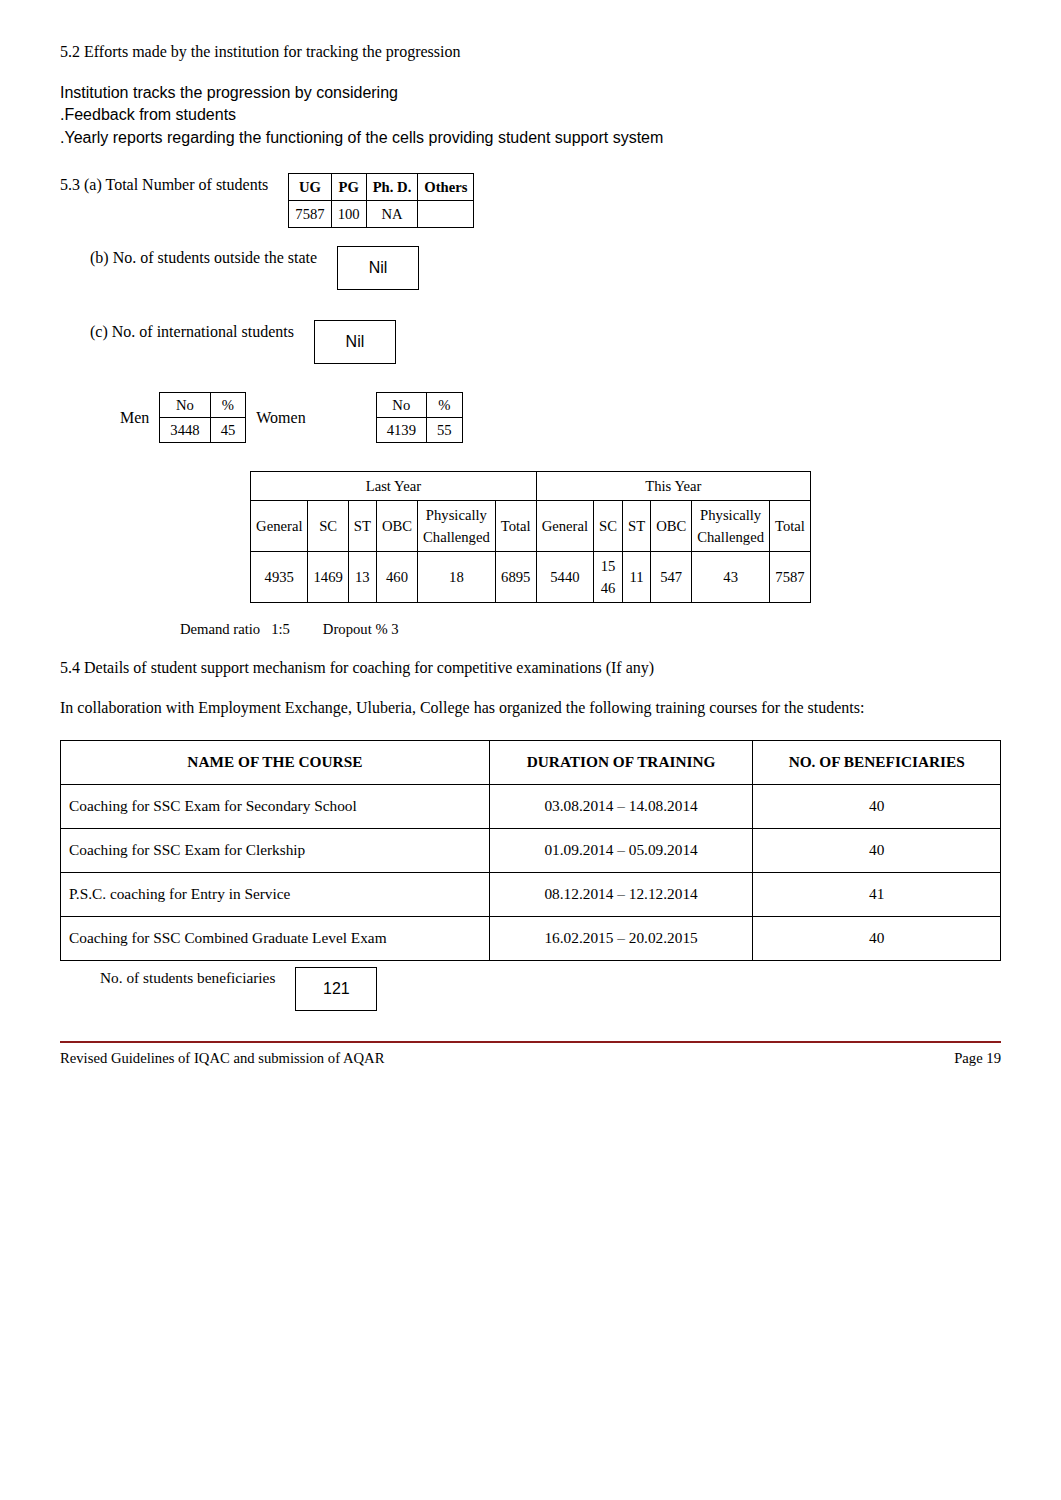5.2 Efforts made by the institution for tracking the progression
Institution tracks the progression by considering
.Feedback from students
.Yearly reports regarding the functioning of the cells providing student support system
5.3 (a) Total Number of students
| UG | PG | Ph. D. | Others |
| --- | --- | --- | --- |
| 7587 | 100 | NA | |
(b) No. of students outside the state
Nil
(c) No. of international students
Nil
Men
| No | % |
| 3448 | 45 |
Women
| No | % |
| 4139 | 55 |
| Last Year | This Year |
| General | SC | ST | OBC | Physically Challenged | Total | General | SC | ST | OBC | Physically Challenged | Total |
| 4935 | 1469 | 13 | 460 | 18 | 6895 | 5440 | 15 46 | 11 | 547 | 43 | 7587 |
Demand ratio 1:5 Dropout % 3
5.4 Details of student support mechanism for coaching for competitive examinations (If any)
In collaboration with Employment Exchange, Uluberia, College has organized the following training courses for the students:
| NAME OF THE COURSE | DURATION OF TRAINING | NO. OF BENEFICIARIES |
| --- | --- | --- |
| Coaching for SSC Exam for Secondary School | 03.08.2014 – 14.08.2014 | 40 |
| Coaching for SSC Exam for Clerkship | 01.09.2014 – 05.09.2014 | 40 |
| P.S.C. coaching for Entry in Service | 08.12.2014 – 12.12.2014 | 41 |
| Coaching for SSC Combined Graduate Level Exam | 16.02.2015 – 20.02.2015 | 40 |
No. of students beneficiaries
121
Revised Guidelines of IQAC and submission of AQAR Page 19